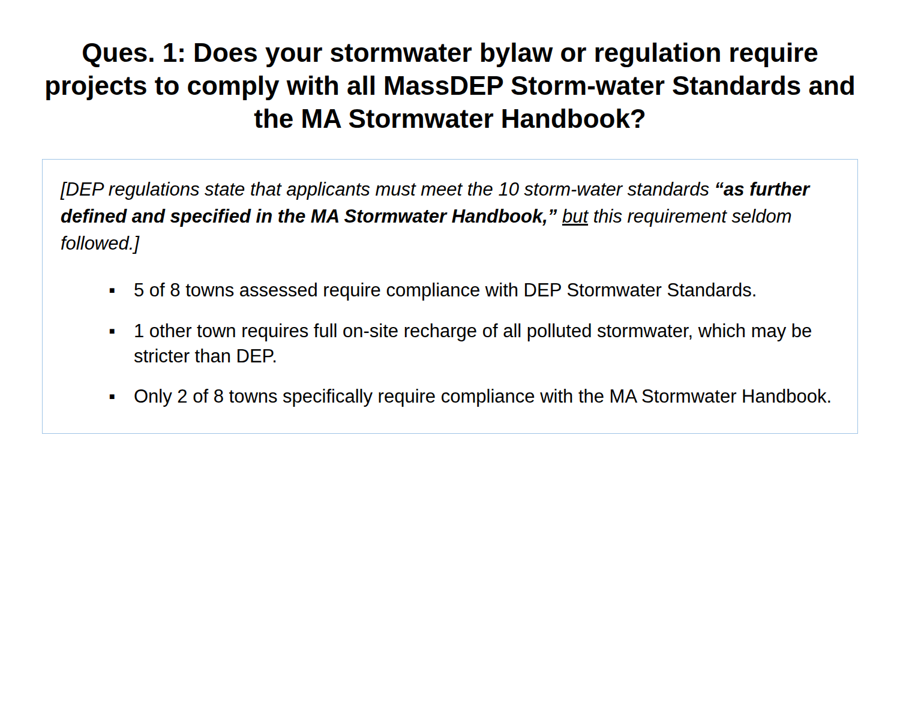Ques. 1: Does your stormwater bylaw or regulation require projects to comply with all MassDEP Storm‑water Standards and the MA Stormwater Handbook?
[DEP regulations state that applicants must meet the 10 storm‑water standards “as further defined and specified in the MA Stormwater Handbook,” but this requirement seldom followed.]
5 of 8 towns assessed require compliance with DEP Stormwater Standards.
1 other town requires full on-site recharge of all polluted stormwater, which may be stricter than DEP.
Only 2 of 8 towns specifically require compliance with the MA Stormwater Handbook.